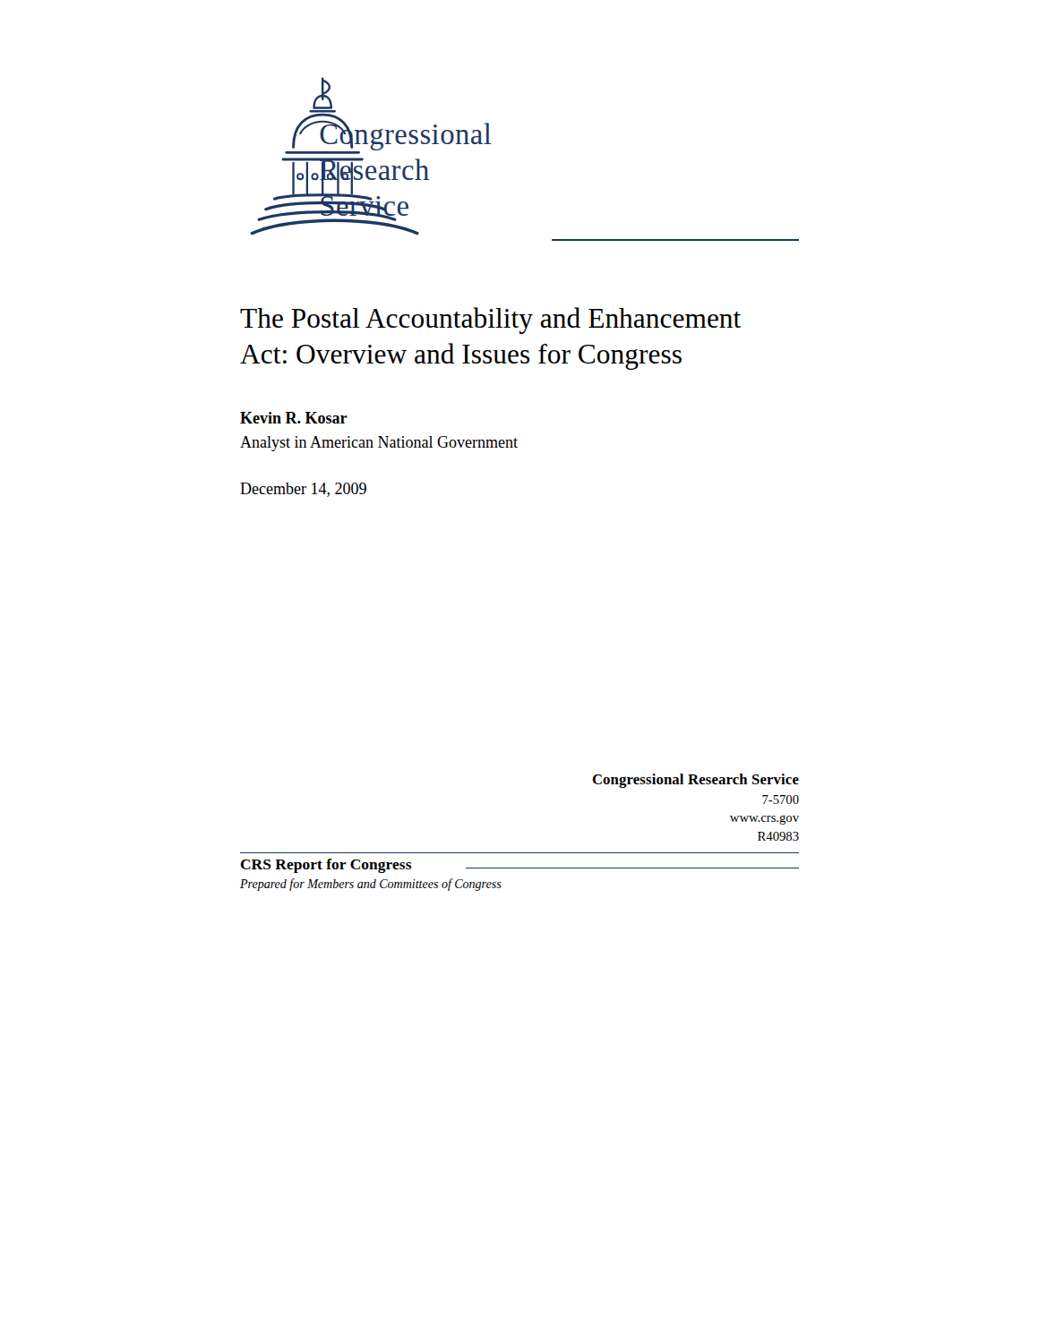Congressional Research Service
The Postal Accountability and Enhancement
Act: Overview and Issues for Congress
Kevin R. Kosar
Analyst in American National Government
December 14, 2009
Congressional Research Service
7-5700
www.crs.gov
R40983
CRS Report for Congress
Prepared for Members and Committees of Congress